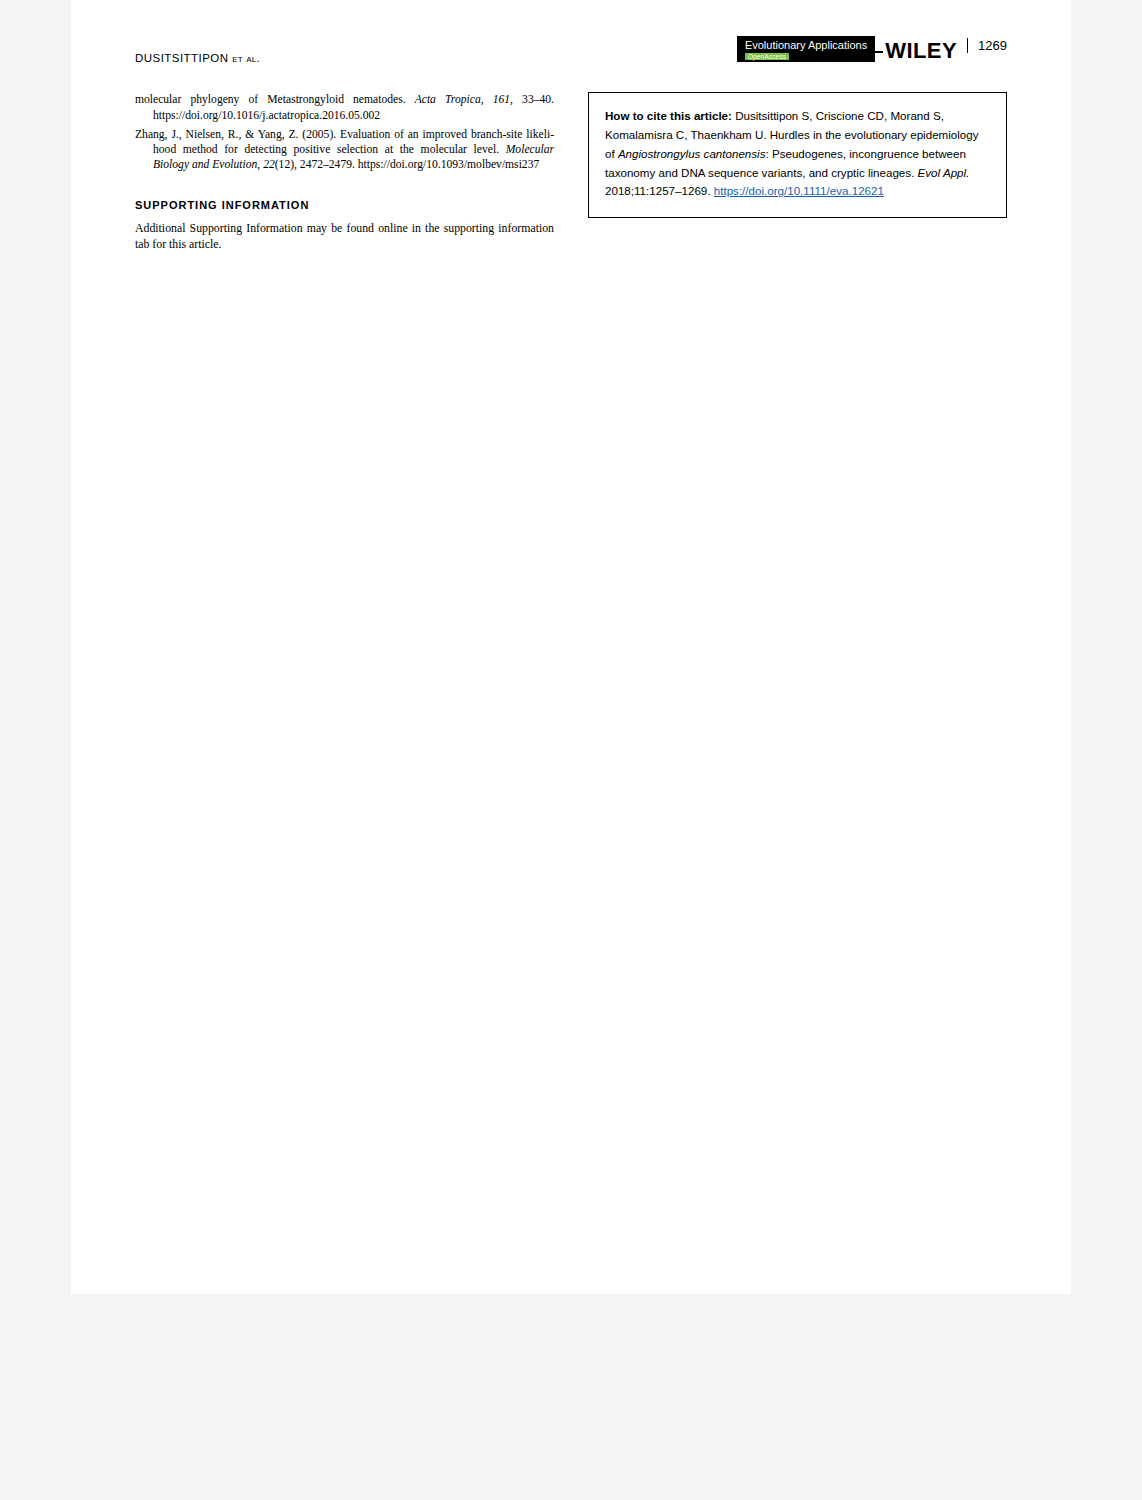Dusitsittipon et al.
Evolutionary Applications OpenAccess
WILEY
1269
molecular phylogeny of Metastrongyloid nematodes. Acta Tropica, 161, 33–40. https://doi.org/10.1016/j.actatropica.2016.05.002
Zhang, J., Nielsen, R., & Yang, Z. (2005). Evaluation of an improved branch-site likelihood method for detecting positive selection at the molecular level. Molecular Biology and Evolution, 22(12), 2472–2479. https://doi.org/10.1093/molbev/msi237
Supporting Information
Additional Supporting Information may be found online in the supporting information tab for this article.
How to cite this article: Dusitsittipon S, Criscione CD, Morand S, Komalamisra C, Thaenkham U. Hurdles in the evolutionary epidemiology of Angiostrongylus cantonensis: Pseudogenes, incongruence between taxonomy and DNA sequence variants, and cryptic lineages. Evol Appl. 2018;11:1257–1269. https://doi.org/10.1111/eva.12621